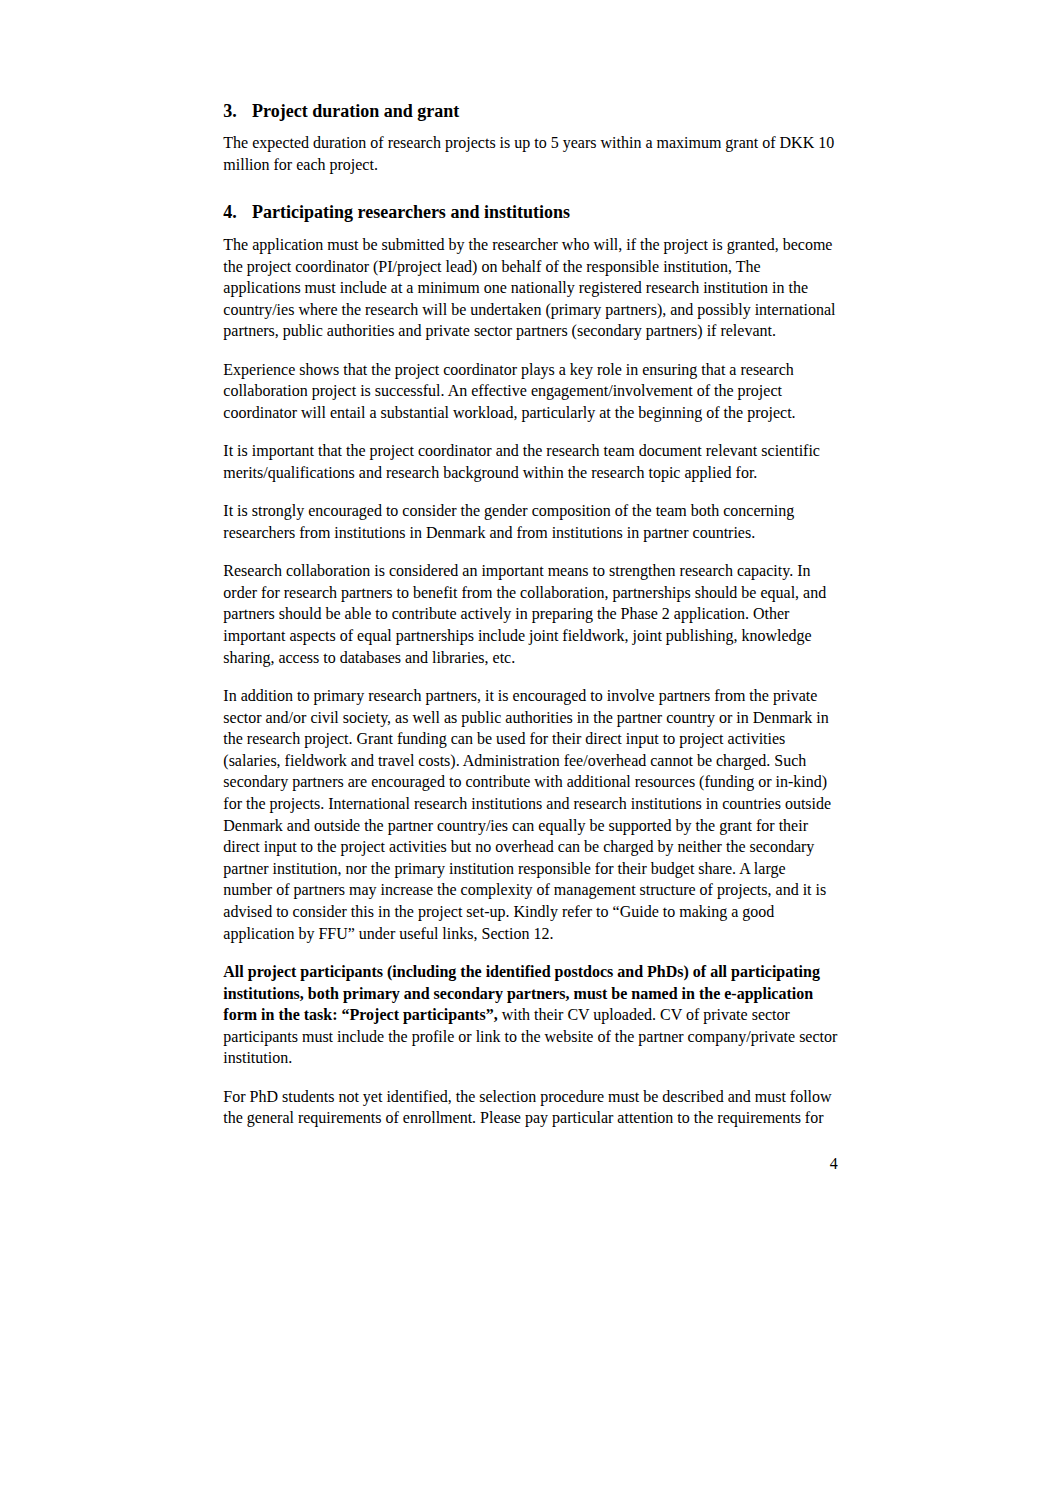3. Project duration and grant
The expected duration of research projects is up to 5 years within a maximum grant of DKK 10 million for each project.
4. Participating researchers and institutions
The application must be submitted by the researcher who will, if the project is granted, become the project coordinator (PI/project lead) on behalf of the responsible institution, The applications must include at a minimum one nationally registered research institution in the country/ies where the research will be undertaken (primary partners), and possibly international partners, public authorities and private sector partners (secondary partners) if relevant.
Experience shows that the project coordinator plays a key role in ensuring that a research collaboration project is successful. An effective engagement/involvement of the project coordinator will entail a substantial workload, particularly at the beginning of the project.
It is important that the project coordinator and the research team document relevant scientific merits/qualifications and research background within the research topic applied for.
It is strongly encouraged to consider the gender composition of the team both concerning researchers from institutions in Denmark and from institutions in partner countries.
Research collaboration is considered an important means to strengthen research capacity. In order for research partners to benefit from the collaboration, partnerships should be equal, and partners should be able to contribute actively in preparing the Phase 2 application. Other important aspects of equal partnerships include joint fieldwork, joint publishing, knowledge sharing, access to databases and libraries, etc.
In addition to primary research partners, it is encouraged to involve partners from the private sector and/or civil society, as well as public authorities in the partner country or in Denmark in the research project. Grant funding can be used for their direct input to project activities (salaries, fieldwork and travel costs). Administration fee/overhead cannot be charged. Such secondary partners are encouraged to contribute with additional resources (funding or in-kind) for the projects. International research institutions and research institutions in countries outside Denmark and outside the partner country/ies can equally be supported by the grant for their direct input to the project activities but no overhead can be charged by neither the secondary partner institution, nor the primary institution responsible for their budget share. A large number of partners may increase the complexity of management structure of projects, and it is advised to consider this in the project set-up. Kindly refer to “Guide to making a good application by FFU” under useful links, Section 12.
All project participants (including the identified postdocs and PhDs) of all participating institutions, both primary and secondary partners, must be named in the e-application form in the task: “Project participants”, with their CV uploaded. CV of private sector participants must include the profile or link to the website of the partner company/private sector institution.
For PhD students not yet identified, the selection procedure must be described and must follow the general requirements of enrollment. Please pay particular attention to the requirements for
4